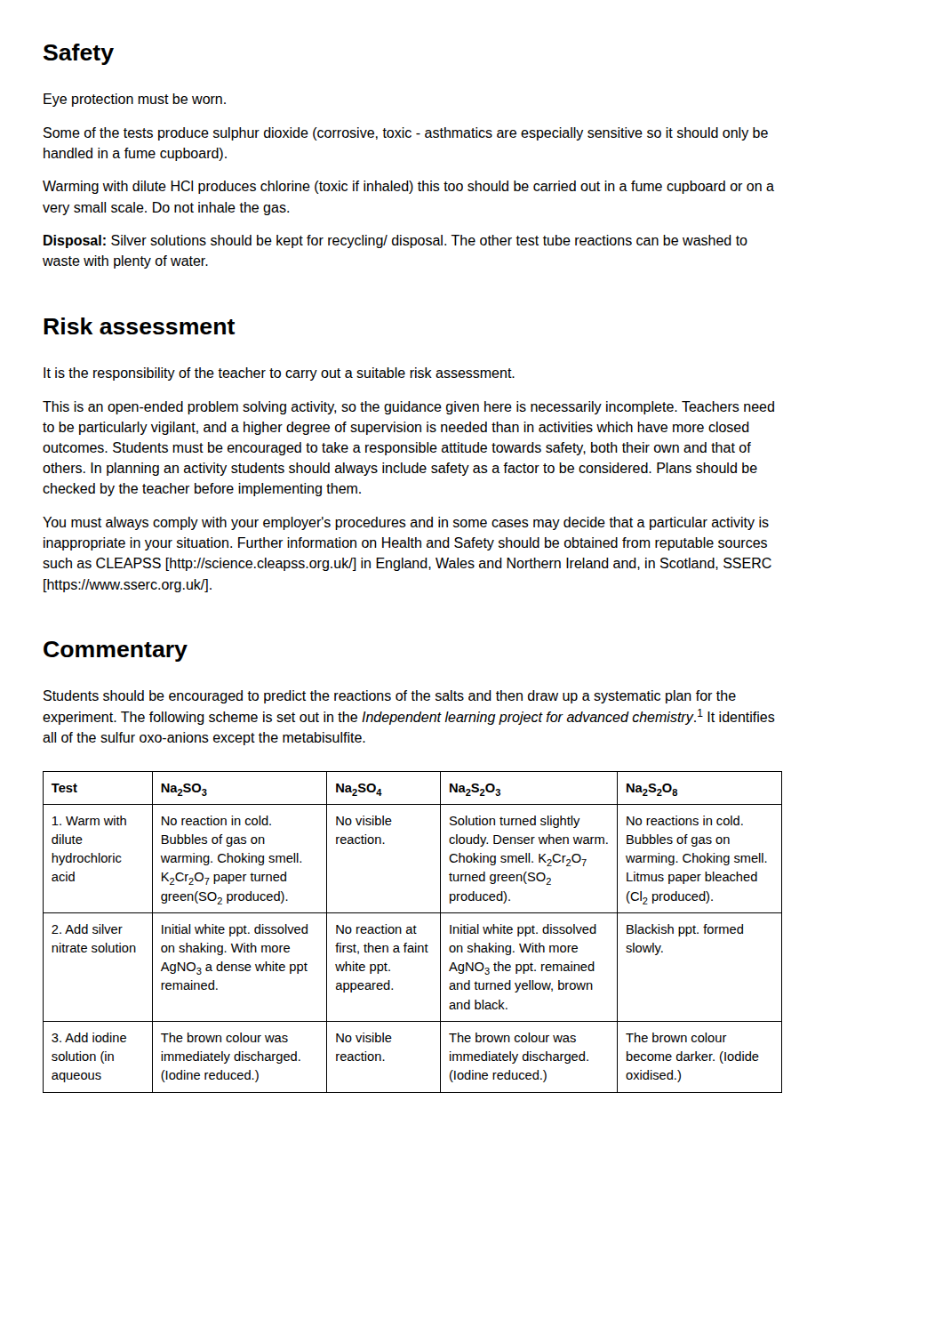Safety
Eye protection must be worn.
Some of the tests produce sulphur dioxide (corrosive, toxic - asthmatics are especially sensitive so it should only be handled in a fume cupboard).
Warming with dilute HCl produces chlorine (toxic if inhaled) this too should be carried out in a fume cupboard or on a very small scale. Do not inhale the gas.
Disposal: Silver solutions should be kept for recycling/ disposal. The other test tube reactions can be washed to waste with plenty of water.
Risk assessment
It is the responsibility of the teacher to carry out a suitable risk assessment.
This is an open-ended problem solving activity, so the guidance given here is necessarily incomplete. Teachers need to be particularly vigilant, and a higher degree of supervision is needed than in activities which have more closed outcomes. Students must be encouraged to take a responsible attitude towards safety, both their own and that of others. In planning an activity students should always include safety as a factor to be considered. Plans should be checked by the teacher before implementing them.
You must always comply with your employer's procedures and in some cases may decide that a particular activity is inappropriate in your situation. Further information on Health and Safety should be obtained from reputable sources such as CLEAPSS [http://science.cleapss.org.uk/] in England, Wales and Northern Ireland and, in Scotland, SSERC [https://www.sserc.org.uk/].
Commentary
Students should be encouraged to predict the reactions of the salts and then draw up a systematic plan for the experiment. The following scheme is set out in the Independent learning project for advanced chemistry.1 It identifies all of the sulfur oxo-anions except the metabisulfite.
| Test | Na 2 SO 3 | Na 2 SO 4 | Na 2 S 2 O 3 | Na 2 S 2 O 8 |
| --- | --- | --- | --- | --- |
| 1. Warm with dilute hydrochloric acid | No reaction in cold. Bubbles of gas on warming. Choking smell. K 2 Cr 2 O 7 paper turned green(SO 2 produced). | No visible reaction. | Solution turned slightly cloudy. Denser when warm. Choking smell. K 2 Cr 2 O 7 turned green(SO 2 produced). | No reactions in cold. Bubbles of gas on warming. Choking smell. Litmus paper bleached (Cl 2 produced). |
| 2. Add silver nitrate solution | Initial white ppt. dissolved on shaking. With more AgNO 3 a dense white ppt remained. | No reaction at first, then a faint white ppt. appeared. | Initial white ppt. dissolved on shaking. With more AgNO 3 the ppt. remained and turned yellow, brown and black. | Blackish ppt. formed slowly. |
| 3. Add iodine solution (in aqueous | The brown colour was immediately discharged. (Iodine reduced.) | No visible reaction. | The brown colour was immediately discharged. (Iodine reduced.) | The brown colour become darker. (Iodide oxidised.) |